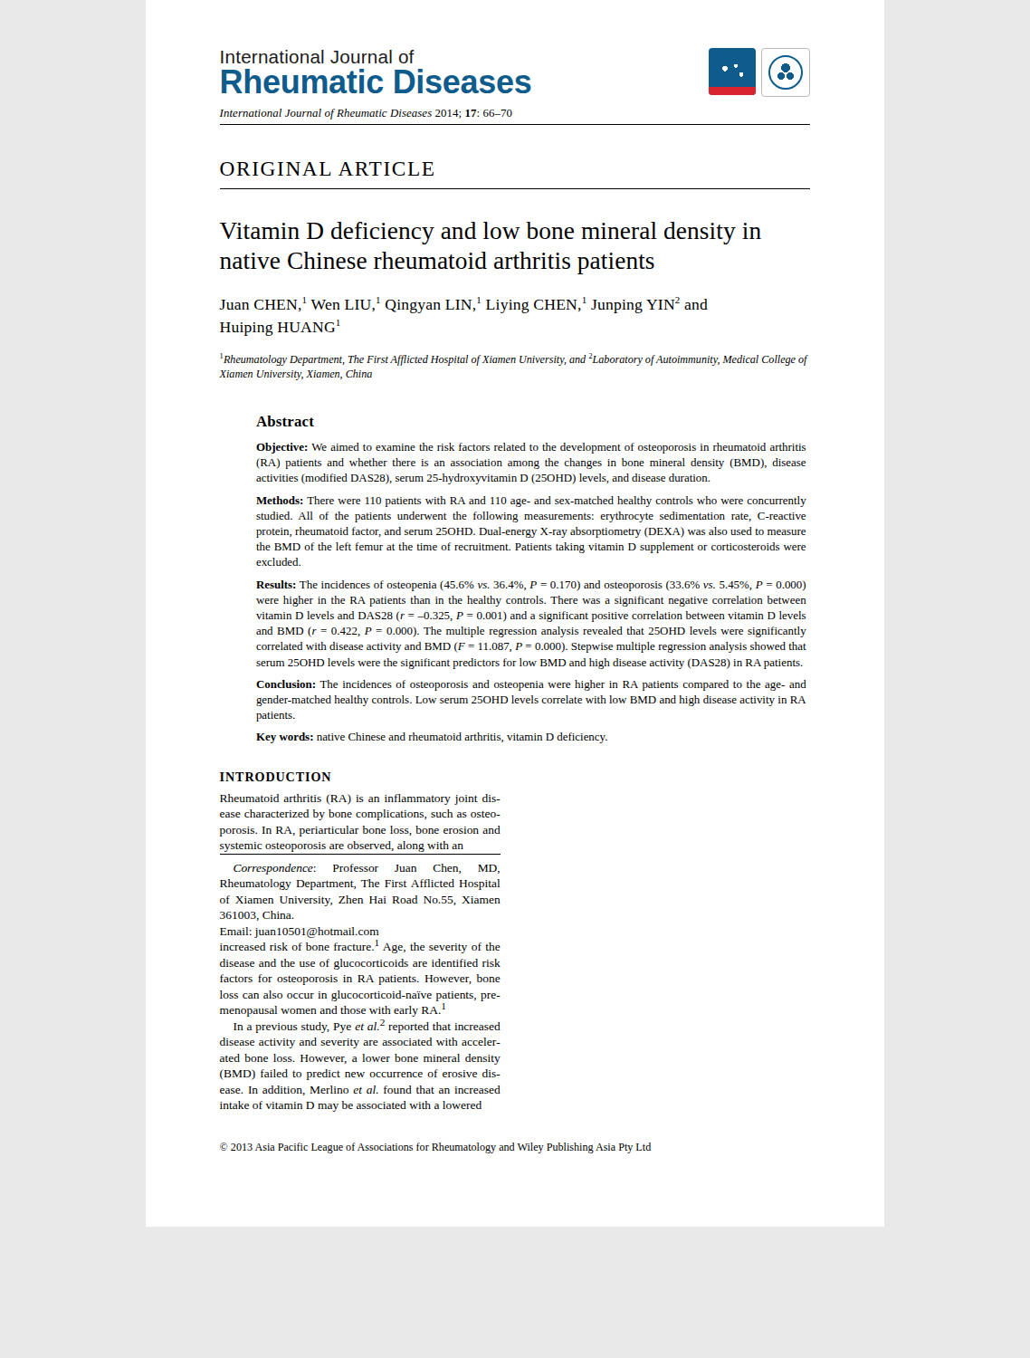International Journal of
Rheumatic Diseases
International Journal of Rheumatic Diseases 2014; 17: 66–70
ORIGINAL ARTICLE
Vitamin D deficiency and low bone mineral density in native Chinese rheumatoid arthritis patients
Juan CHEN,1 Wen LIU,1 Qingyan LIN,1 Liying CHEN,1 Junping YIN2 and
Huiping HUANG1
1Rheumatology Department, The First Afflicted Hospital of Xiamen University, and 2Laboratory of Autoimmunity, Medical College of Xiamen University, Xiamen, China
Abstract
Objective: We aimed to examine the risk factors related to the development of osteoporosis in rheumatoid arthritis (RA) patients and whether there is an association among the changes in bone mineral density (BMD), disease activities (modified DAS28), serum 25-hydroxyvitamin D (25OHD) levels, and disease duration.
Methods: There were 110 patients with RA and 110 age- and sex-matched healthy controls who were concurrently studied. All of the patients underwent the following measurements: erythrocyte sedimentation rate, C-reactive protein, rheumatoid factor, and serum 25OHD. Dual-energy X-ray absorptiometry (DEXA) was also used to measure the BMD of the left femur at the time of recruitment. Patients taking vitamin D supplement or corticosteroids were excluded.
Results: The incidences of osteopenia (45.6% vs. 36.4%, P = 0.170) and osteoporosis (33.6% vs. 5.45%, P = 0.000) were higher in the RA patients than in the healthy controls. There was a significant negative correlation between vitamin D levels and DAS28 (r = –0.325, P = 0.001) and a significant positive correlation between vitamin D levels and BMD (r = 0.422, P = 0.000). The multiple regression analysis revealed that 25OHD levels were significantly correlated with disease activity and BMD (F = 11.087, P = 0.000). Stepwise multiple regression analysis showed that serum 25OHD levels were the significant predictors for low BMD and high disease activity (DAS28) in RA patients.
Conclusion: The incidences of osteoporosis and osteopenia were higher in RA patients compared to the age- and gender-matched healthy controls. Low serum 25OHD levels correlate with low BMD and high disease activity in RA patients.
Key words: native Chinese and rheumatoid arthritis, vitamin D deficiency.
INTRODUCTION
Rheumatoid arthritis (RA) is an inflammatory joint disease characterized by bone complications, such as osteoporosis. In RA, periarticular bone loss, bone erosion and systemic osteoporosis are observed, along with an
Correspondence: Professor Juan Chen, MD, Rheumatology Department, The First Afflicted Hospital of Xiamen University, Zhen Hai Road No.55, Xiamen 361003, China.
Email: juan10501@hotmail.com
increased risk of bone fracture.1 Age, the severity of the disease and the use of glucocorticoids are identified risk factors for osteoporosis in RA patients. However, bone loss can also occur in glucocorticoid-naïve patients, premenopausal women and those with early RA.1
In a previous study, Pye et al.2 reported that increased disease activity and severity are associated with accelerated bone loss. However, a lower bone mineral density (BMD) failed to predict new occurrence of erosive disease. In addition, Merlino et al. found that an increased intake of vitamin D may be associated with a lowered
© 2013 Asia Pacific League of Associations for Rheumatology and Wiley Publishing Asia Pty Ltd